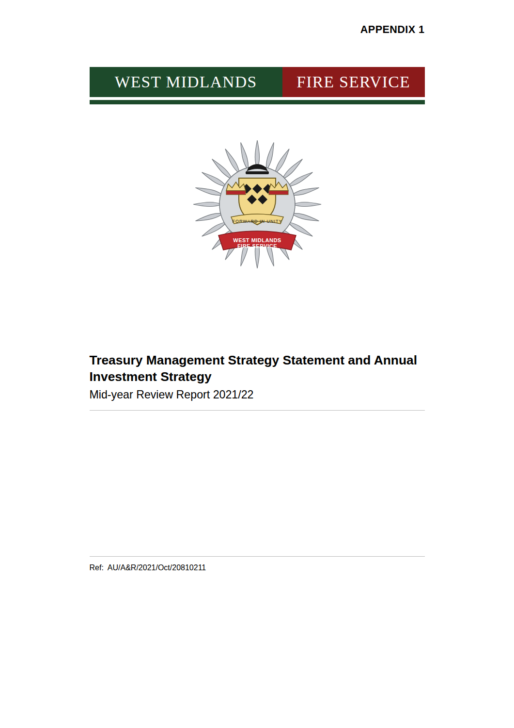APPENDIX 1
WEST MIDLANDS
FIRE SERVICE
West Midlands Fire Service crest FORWARD IN UNITY WEST MIDLANDS FIRE SERVICE
Treasury Management Strategy Statement and Annual Investment Strategy
Mid-year Review Report 2021/22
Ref: AU/A&R/2021/Oct/20810211